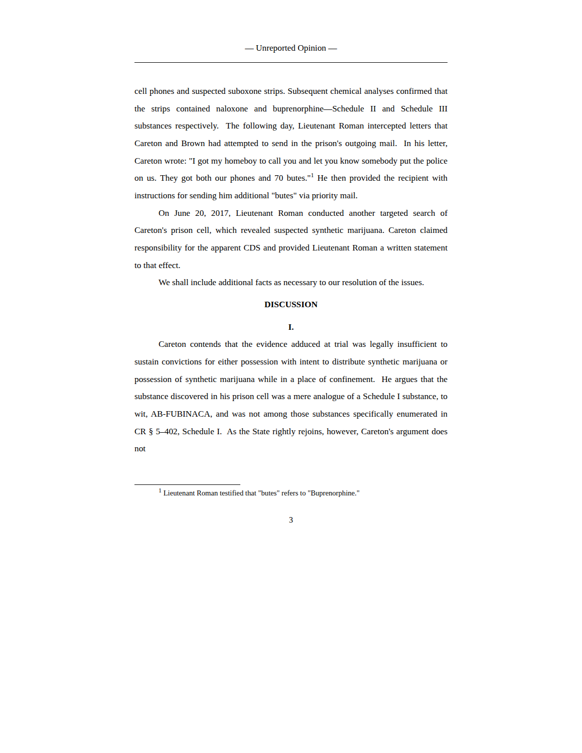— Unreported Opinion —
cell phones and suspected suboxone strips. Subsequent chemical analyses confirmed that the strips contained naloxone and buprenorphine—Schedule II and Schedule III substances respectively. The following day, Lieutenant Roman intercepted letters that Careton and Brown had attempted to send in the prison's outgoing mail. In his letter, Careton wrote: "I got my homeboy to call you and let you know somebody put the police on us. They got both our phones and 70 butes."1 He then provided the recipient with instructions for sending him additional "butes" via priority mail.
On June 20, 2017, Lieutenant Roman conducted another targeted search of Careton's prison cell, which revealed suspected synthetic marijuana. Careton claimed responsibility for the apparent CDS and provided Lieutenant Roman a written statement to that effect.
We shall include additional facts as necessary to our resolution of the issues.
DISCUSSION
I.
Careton contends that the evidence adduced at trial was legally insufficient to sustain convictions for either possession with intent to distribute synthetic marijuana or possession of synthetic marijuana while in a place of confinement. He argues that the substance discovered in his prison cell was a mere analogue of a Schedule I substance, to wit, AB-FUBINACA, and was not among those substances specifically enumerated in CR § 5–402, Schedule I. As the State rightly rejoins, however, Careton's argument does not
1 Lieutenant Roman testified that "butes" refers to "Buprenorphine."
3